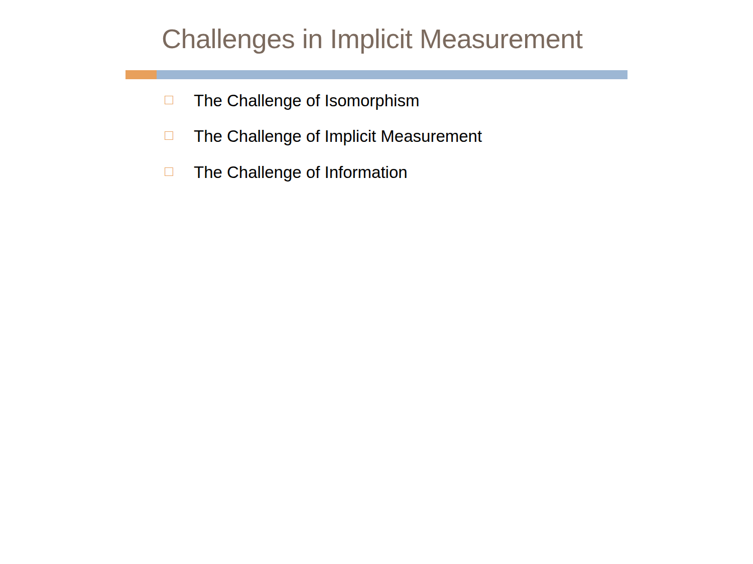Challenges in Implicit Measurement
The Challenge of Isomorphism
The Challenge of Implicit Measurement
The Challenge of Information